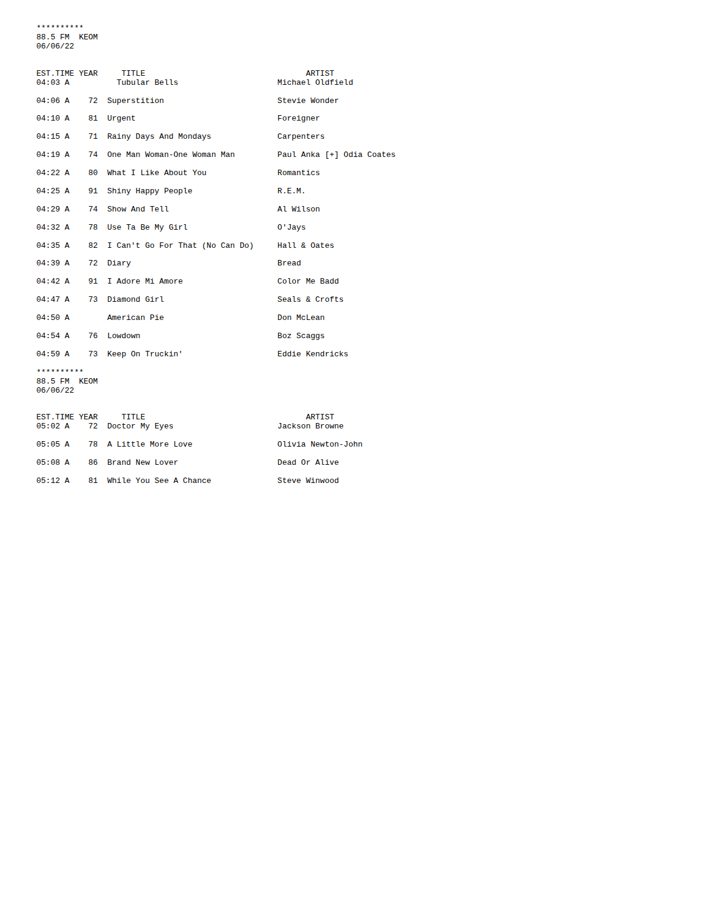**********
88.5 FM  KEOM
06/06/22


EST.TIME YEAR     TITLE                                  ARTIST
04:03 A          Tubular Bells                     Michael Oldfield

04:06 A    72  Superstition                        Stevie Wonder

04:10 A    81  Urgent                              Foreigner

04:15 A    71  Rainy Days And Mondays              Carpenters

04:19 A    74  One Man Woman-One Woman Man         Paul Anka [+] Odia Coates

04:22 A    80  What I Like About You               Romantics

04:25 A    91  Shiny Happy People                  R.E.M.

04:29 A    74  Show And Tell                       Al Wilson

04:32 A    78  Use Ta Be My Girl                   O'Jays

04:35 A    82  I Can't Go For That (No Can Do)     Hall & Oates

04:39 A    72  Diary                               Bread

04:42 A    91  I Adore Mi Amore                    Color Me Badd

04:47 A    73  Diamond Girl                        Seals & Crofts

04:50 A        American Pie                        Don McLean

04:54 A    76  Lowdown                             Boz Scaggs

04:59 A    73  Keep On Truckin'                    Eddie Kendricks

**********
88.5 FM  KEOM
06/06/22


EST.TIME YEAR     TITLE                                  ARTIST
05:02 A    72  Doctor My Eyes                      Jackson Browne

05:05 A    78  A Little More Love                  Olivia Newton-John

05:08 A    86  Brand New Lover                     Dead Or Alive

05:12 A    81  While You See A Chance              Steve Winwood